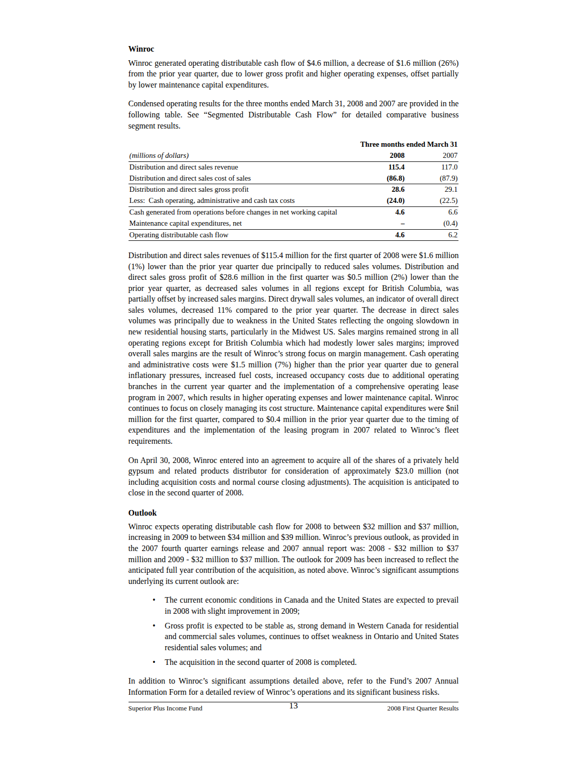Winroc
Winroc generated operating distributable cash flow of $4.6 million, a decrease of $1.6 million (26%) from the prior year quarter, due to lower gross profit and higher operating expenses, offset partially by lower maintenance capital expenditures.
Condensed operating results for the three months ended March 31, 2008 and 2007 are provided in the following table. See “Segmented Distributable Cash Flow” for detailed comparative business segment results.
| | Three months ended March 31 |
| (millions of dollars) | 2008 | 2007 |
| Distribution and direct sales revenue | 115.4 | 117.0 |
| Distribution and direct sales cost of sales | (86.8) | (87.9) |
| Distribution and direct sales gross profit | 28.6 | 29.1 |
| Less: Cash operating, administrative and cash tax costs | (24.0) | (22.5) |
| Cash generated from operations before changes in net working capital | 4.6 | 6.6 |
| Maintenance capital expenditures, net | – | (0.4) |
| Operating distributable cash flow | 4.6 | 6.2 |
Distribution and direct sales revenues of $115.4 million for the first quarter of 2008 were $1.6 million (1%) lower than the prior year quarter due principally to reduced sales volumes. Distribution and direct sales gross profit of $28.6 million in the first quarter was $0.5 million (2%) lower than the prior year quarter, as decreased sales volumes in all regions except for British Columbia, was partially offset by increased sales margins. Direct drywall sales volumes, an indicator of overall direct sales volumes, decreased 11% compared to the prior year quarter. The decrease in direct sales volumes was principally due to weakness in the United States reflecting the ongoing slowdown in new residential housing starts, particularly in the Midwest US. Sales margins remained strong in all operating regions except for British Columbia which had modestly lower sales margins; improved overall sales margins are the result of Winroc’s strong focus on margin management. Cash operating and administrative costs were $1.5 million (7%) higher than the prior year quarter due to general inflationary pressures, increased fuel costs, increased occupancy costs due to additional operating branches in the current year quarter and the implementation of a comprehensive operating lease program in 2007, which results in higher operating expenses and lower maintenance capital. Winroc continues to focus on closely managing its cost structure. Maintenance capital expenditures were $nil million for the first quarter, compared to $0.4 million in the prior year quarter due to the timing of expenditures and the implementation of the leasing program in 2007 related to Winroc’s fleet requirements.
On April 30, 2008, Winroc entered into an agreement to acquire all of the shares of a privately held gypsum and related products distributor for consideration of approximately $23.0 million (not including acquisition costs and normal course closing adjustments). The acquisition is anticipated to close in the second quarter of 2008.
Outlook
Winroc expects operating distributable cash flow for 2008 to between $32 million and $37 million, increasing in 2009 to between $34 million and $39 million. Winroc’s previous outlook, as provided in the 2007 fourth quarter earnings release and 2007 annual report was: 2008 - $32 million to $37 million and 2009 - $32 million to $37 million. The outlook for 2009 has been increased to reflect the anticipated full year contribution of the acquisition, as noted above. Winroc’s significant assumptions underlying its current outlook are:
The current economic conditions in Canada and the United States are expected to prevail in 2008 with slight improvement in 2009;
Gross profit is expected to be stable as, strong demand in Western Canada for residential and commercial sales volumes, continues to offset weakness in Ontario and United States residential sales volumes; and
The acquisition in the second quarter of 2008 is completed.
In addition to Winroc’s significant assumptions detailed above, refer to the Fund’s 2007 Annual Information Form for a detailed review of Winroc’s operations and its significant business risks.
Superior Plus Income Fund 13 2008 First Quarter Results